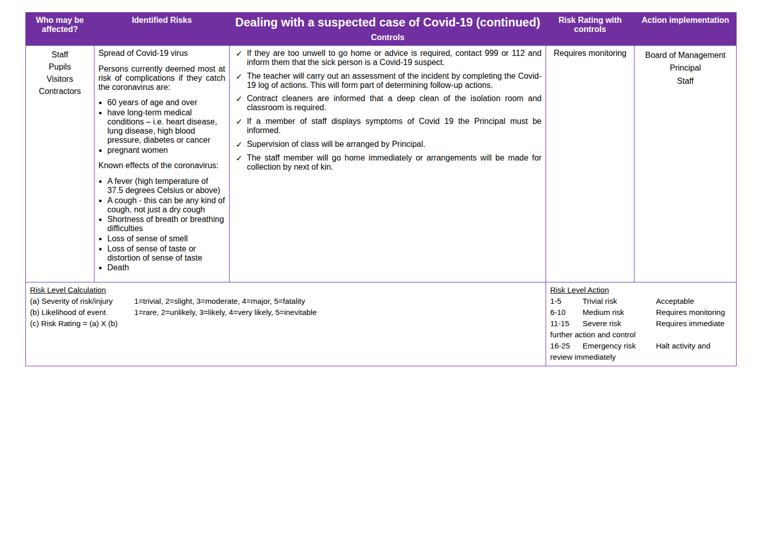| Who may be affected? | Identified Risks | Dealing with a suspected case of Covid-19 (continued) Controls | Risk Rating with controls | Action implementation |
| --- | --- | --- | --- | --- |
| Staff Pupils Visitors Contractors | Spread of Covid-19 virus Persons currently deemed most at risk of complications if they catch the coronavirus are: 60 years of age and over have long-term medical conditions – i.e. heart disease, lung disease, high blood pressure, diabetes or cancer pregnant women Known effects of the coronavirus: A fever (high temperature of 37.5 degrees Celsius or above) A cough - this can be any kind of cough, not just a dry cough Shortness of breath or breathing difficulties Loss of sense of smell Loss of sense of taste or distortion of sense of taste Death | If they are too unwell to go home or advice is required, contact 999 or 112 and inform them that the sick person is a Covid-19 suspect. The teacher will carry out an assessment of the incident by completing the Covid-19 log of actions. This will form part of determining follow-up actions. Contract cleaners are informed that a deep clean of the isolation room and classroom is required. If a member of staff displays symptoms of Covid 19 the Principal must be informed. Supervision of class will be arranged by Principal. The staff member will go home immediately or arrangements will be made for collection by next of kin. | Requires monitoring | Board of Management Principal Staff |
| Risk Level Calculation (a) Severity of risk/injury 1=trivial, 2=slight, 3=moderate, 4=major, 5=fatality (b) Likelihood of event 1=rare, 2=unlikely, 3=likely, 4=very likely, 5=inevitable (c) Risk Rating = (a) X (b) | Risk Level Action 1-5 Trivial risk Acceptable 6-10 Medium risk Requires monitoring 11-15 Severe risk Requires immediate further action and control 16-25 Emergency risk Halt activity and review immediately |